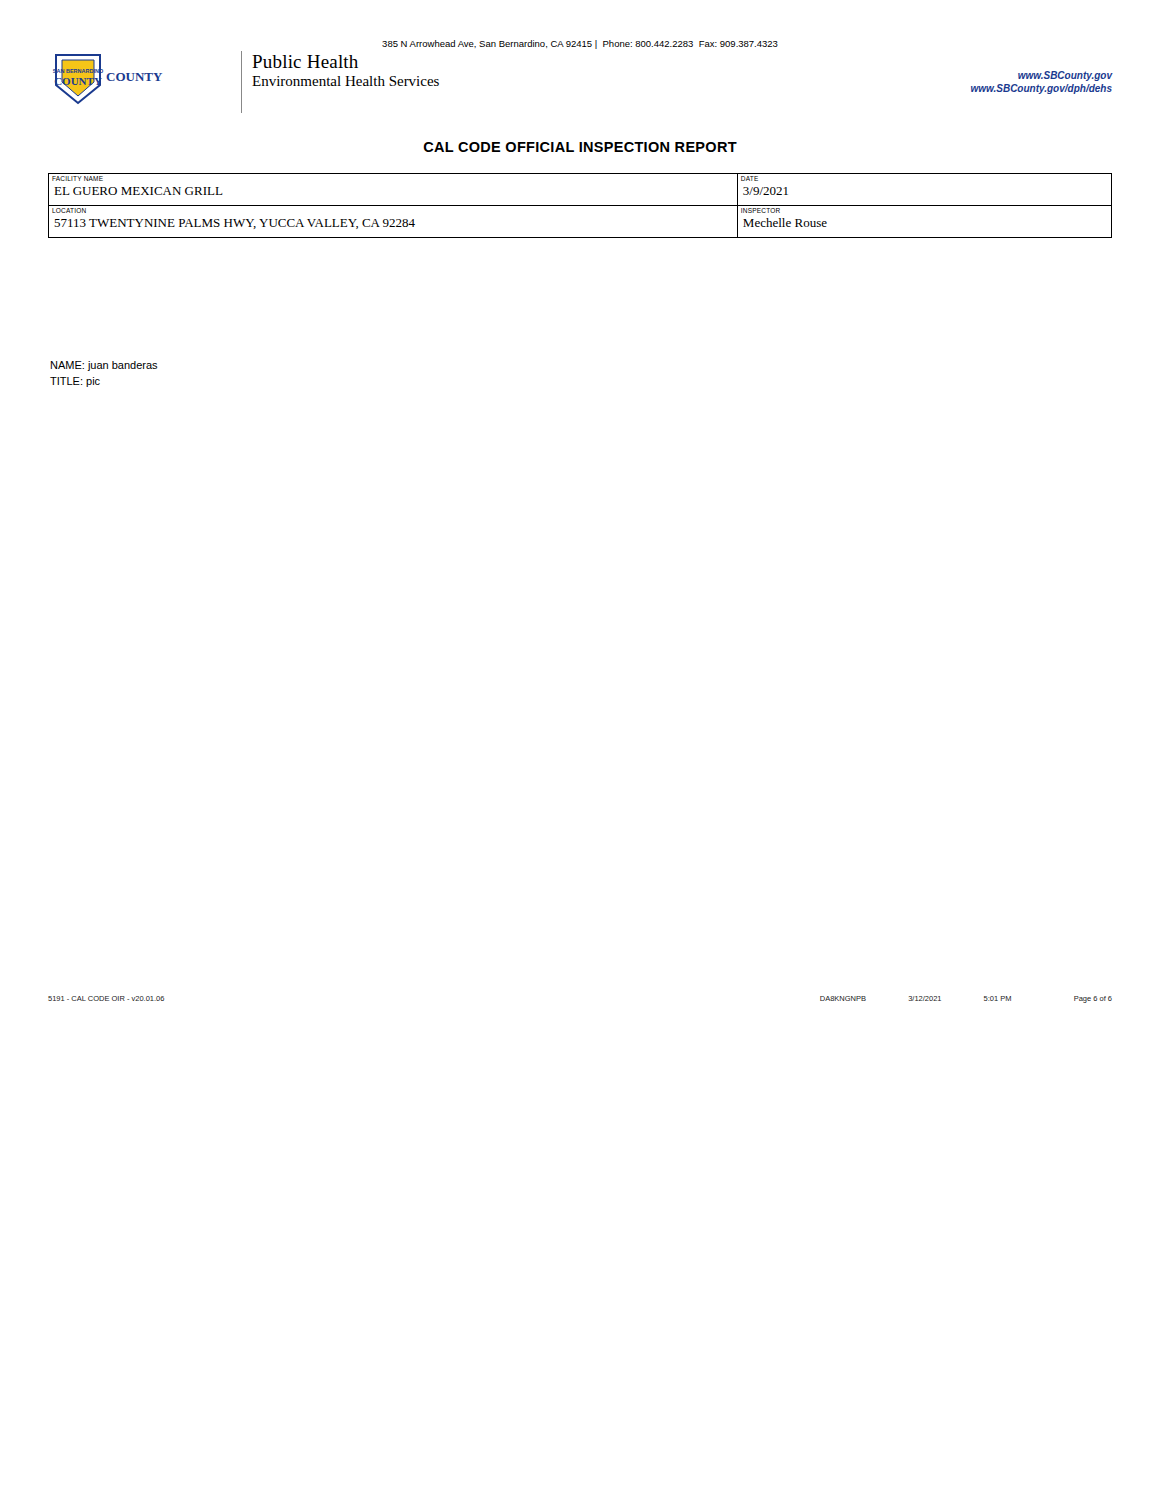385 N Arrowhead Ave, San Bernardino, CA 92415 | Phone: 800.442.2283 Fax: 909.387.4323
SAN BERNARDINO COUNTY COUNTY
Public Health
Environmental Health Services
www.SBCounty.gov
www.SBCounty.gov/dph/dehs
CAL CODE OFFICIAL INSPECTION REPORT
| FACILITY NAME EL GUERO MEXICAN GRILL | DATE 3/9/2021 |
| LOCATION 57113 TWENTYNINE PALMS HWY, YUCCA VALLEY, CA 92284 | INSPECTOR Mechelle Rouse |
NAME: juan banderas
TITLE: pic
5191 - CAL CODE OIR - v20.01.06
DA8KNGNPB 3/12/2021 5:01 PM Page 6 of 6